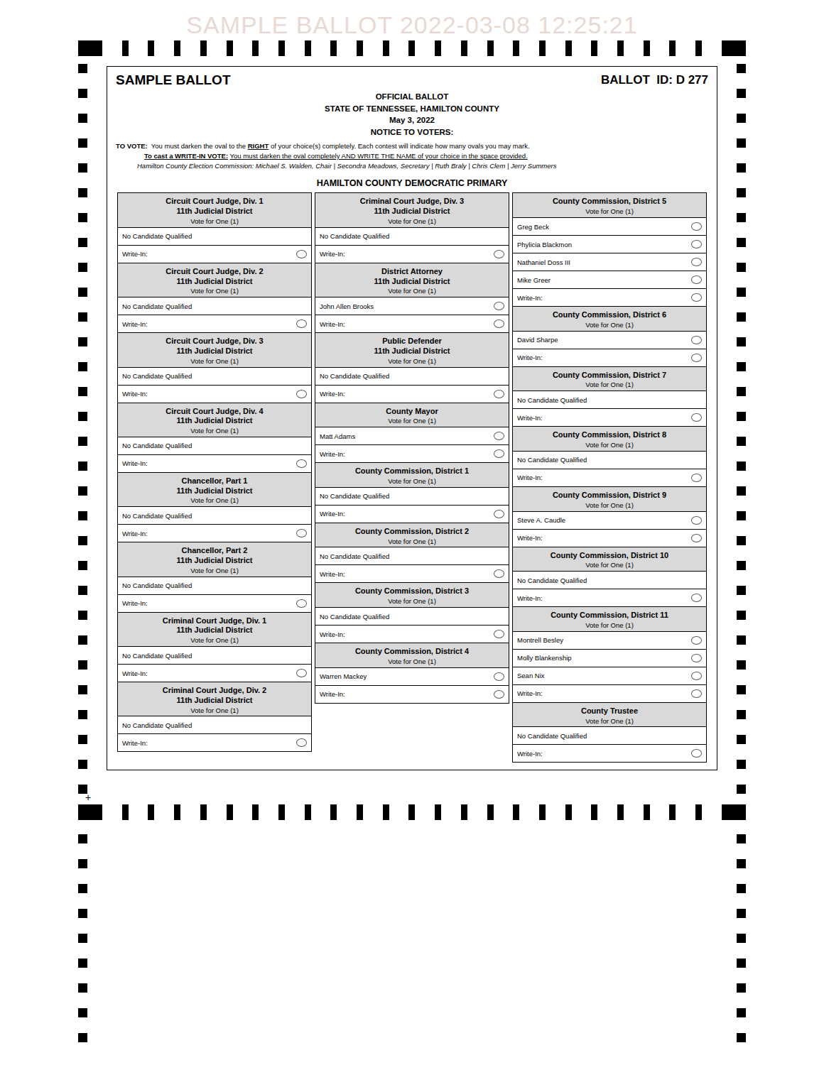SAMPLE BALLOT 2022-03-08 12:25:21
SAMPLE BALLOT
BALLOT ID: D 277
OFFICIAL BALLOT
STATE OF TENNESSEE, HAMILTON COUNTY
May 3, 2022
NOTICE TO VOTERS:
TO VOTE: You must darken the oval to the RIGHT of your choice(s) completely. Each contest will indicate how many ovals you may mark.
To cast a WRITE-IN VOTE: You must darken the oval completely AND WRITE THE NAME of your choice in the space provided.
Hamilton County Election Commission: Michael S. Walden, Chair | Secondra Meadows, Secretary | Ruth Braly | Chris Clem | Jerry Summers
HAMILTON COUNTY DEMOCRATIC PRIMARY
| Circuit Court Judge, Div. 1 11th Judicial District Vote for One (1) No Candidate Qualified Write-In: Circuit Court Judge, Div. 2 11th Judicial District Vote for One (1) No Candidate Qualified Write-In: Circuit Court Judge, Div. 3 11th Judicial District Vote for One (1) No Candidate Qualified Write-In: Circuit Court Judge, Div. 4 11th Judicial District Vote for One (1) No Candidate Qualified Write-In: Chancellor, Part 1 11th Judicial District Vote for One (1) No Candidate Qualified Write-In: Chancellor, Part 2 11th Judicial District Vote for One (1) No Candidate Qualified Write-In: Criminal Court Judge, Div. 1 11th Judicial District Vote for One (1) No Candidate Qualified Write-In: Criminal Court Judge, Div. 2 11th Judicial District Vote for One (1) No Candidate Qualified Write-In: | Criminal Court Judge, Div. 3 11th Judicial District Vote for One (1) No Candidate Qualified Write-In: District Attorney 11th Judicial District Vote for One (1) John Allen Brooks Write-In: Public Defender 11th Judicial District Vote for One (1) No Candidate Qualified Write-In: County Mayor Vote for One (1) Matt Adams Write-In: County Commission, District 1 Vote for One (1) No Candidate Qualified Write-In: County Commission, District 2 Vote for One (1) No Candidate Qualified Write-In: County Commission, District 3 Vote for One (1) No Candidate Qualified Write-In: County Commission, District 4 Vote for One (1) Warren Mackey Write-In: | County Commission, District 5 Vote for One (1) Greg Beck Phylicia Blackmon Nathaniel Doss III Mike Greer Write-In: County Commission, District 6 Vote for One (1) David Sharpe Write-In: County Commission, District 7 Vote for One (1) No Candidate Qualified Write-In: County Commission, District 8 Vote for One (1) No Candidate Qualified Write-In: County Commission, District 9 Vote for One (1) Steve A. Caudle Write-In: County Commission, District 10 Vote for One (1) No Candidate Qualified Write-In: County Commission, District 11 Vote for One (1) Montrell Besley Molly Blankenship Sean Nix Write-In: County Trustee Vote for One (1) No Candidate Qualified Write-In: |
+